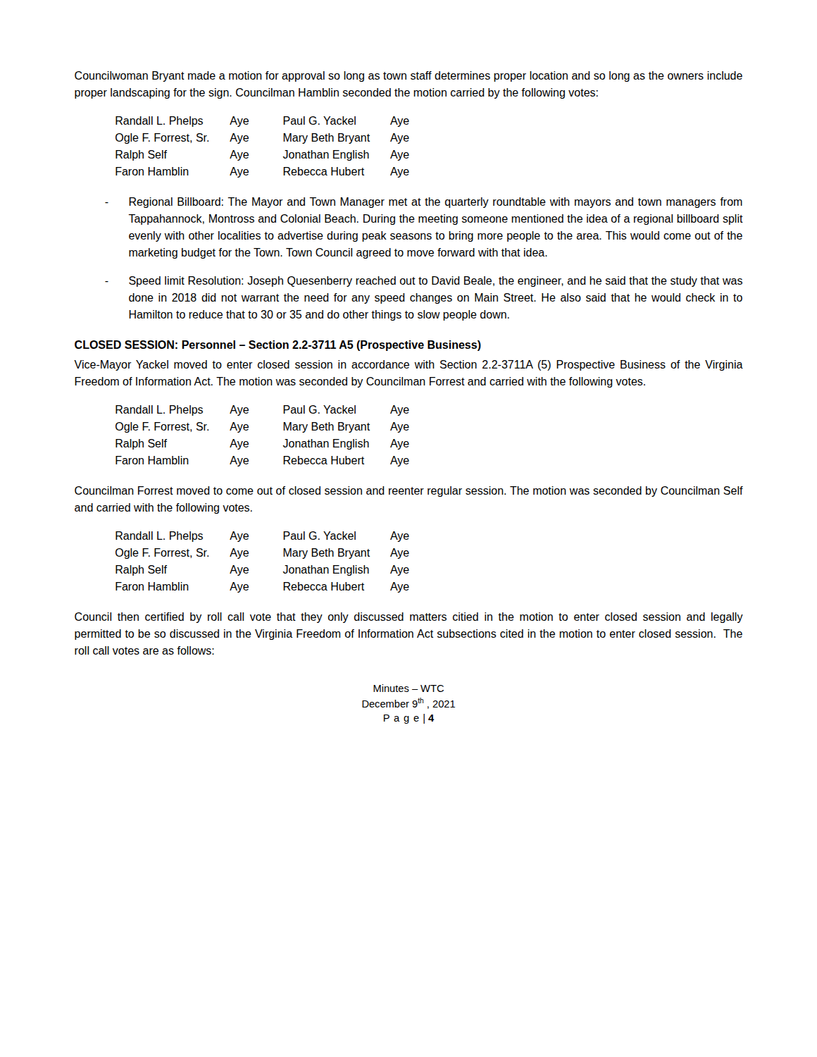Councilwoman Bryant made a motion for approval so long as town staff determines proper location and so long as the owners include proper landscaping for the sign. Councilman Hamblin seconded the motion carried by the following votes:
| Randall L. Phelps | Aye | Paul G. Yackel | Aye |
| Ogle F. Forrest, Sr. | Aye | Mary Beth Bryant | Aye |
| Ralph Self | Aye | Jonathan English | Aye |
| Faron Hamblin | Aye | Rebecca Hubert | Aye |
Regional Billboard: The Mayor and Town Manager met at the quarterly roundtable with mayors and town managers from Tappahannock, Montross and Colonial Beach. During the meeting someone mentioned the idea of a regional billboard split evenly with other localities to advertise during peak seasons to bring more people to the area. This would come out of the marketing budget for the Town. Town Council agreed to move forward with that idea.
Speed limit Resolution: Joseph Quesenberry reached out to David Beale, the engineer, and he said that the study that was done in 2018 did not warrant the need for any speed changes on Main Street. He also said that he would check in to Hamilton to reduce that to 30 or 35 and do other things to slow people down.
CLOSED SESSION: Personnel – Section 2.2-3711 A5 (Prospective Business)
Vice-Mayor Yackel moved to enter closed session in accordance with Section 2.2-3711A (5) Prospective Business of the Virginia Freedom of Information Act. The motion was seconded by Councilman Forrest and carried with the following votes.
| Randall L. Phelps | Aye | Paul G. Yackel | Aye |
| Ogle F. Forrest, Sr. | Aye | Mary Beth Bryant | Aye |
| Ralph Self | Aye | Jonathan English | Aye |
| Faron Hamblin | Aye | Rebecca Hubert | Aye |
Councilman Forrest moved to come out of closed session and reenter regular session. The motion was seconded by Councilman Self and carried with the following votes.
| Randall L. Phelps | Aye | Paul G. Yackel | Aye |
| Ogle F. Forrest, Sr. | Aye | Mary Beth Bryant | Aye |
| Ralph Self | Aye | Jonathan English | Aye |
| Faron Hamblin | Aye | Rebecca Hubert | Aye |
Council then certified by roll call vote that they only discussed matters citied in the motion to enter closed session and legally permitted to be so discussed in the Virginia Freedom of Information Act subsections cited in the motion to enter closed session. The roll call votes are as follows:
Minutes – WTC
December 9th , 2021
P a g e | 4